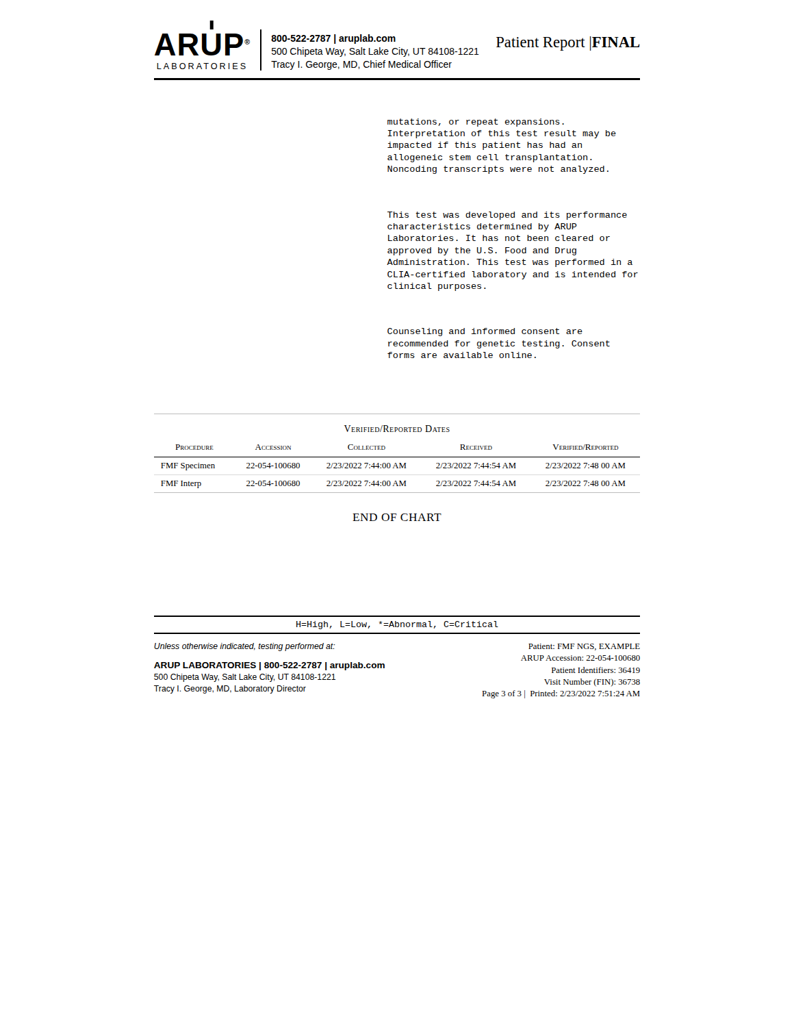ARUP®
LABORATORIES
800-522-2787 | aruplab.com
500 Chipeta Way, Salt Lake City, UT 84108-1221
Tracy I. George, MD, Chief Medical Officer
Patient Report |FINAL
mutations, or repeat expansions. Interpretation of this test result may be impacted if this patient has had an allogeneic stem cell transplantation. Noncoding transcripts were not analyzed.
This test was developed and its performance characteristics determined by ARUP Laboratories. It has not been cleared or approved by the U.S. Food and Drug Administration. This test was performed in a CLIA-certified laboratory and is intended for clinical purposes.
Counseling and informed consent are recommended for genetic testing. Consent forms are available online.
Verified/Reported Dates
| Procedure | Accession | Collected | Received | Verified/Reported |
| --- | --- | --- | --- | --- |
| FMF Specimen | 22-054-100680 | 2/23/2022 7:44:00 AM | 2/23/2022 7:44:54 AM | 2/23/2022 7:48 00 AM |
| FMF Interp | 22-054-100680 | 2/23/2022 7:44:00 AM | 2/23/2022 7:44:54 AM | 2/23/2022 7:48 00 AM |
END OF CHART
H=High, L=Low, *=Abnormal, C=Critical
Unless otherwise indicated, testing performed at:
ARUP LABORATORIES | 800-522-2787 | aruplab.com
500 Chipeta Way, Salt Lake City, UT 84108-1221
Tracy I. George, MD, Laboratory Director
Patient: FMF NGS, EXAMPLE
ARUP Accession: 22-054-100680
Patient Identifiers: 36419
Visit Number (FIN): 36738
Page 3 of 3 | Printed: 2/23/2022 7:51:24 AM